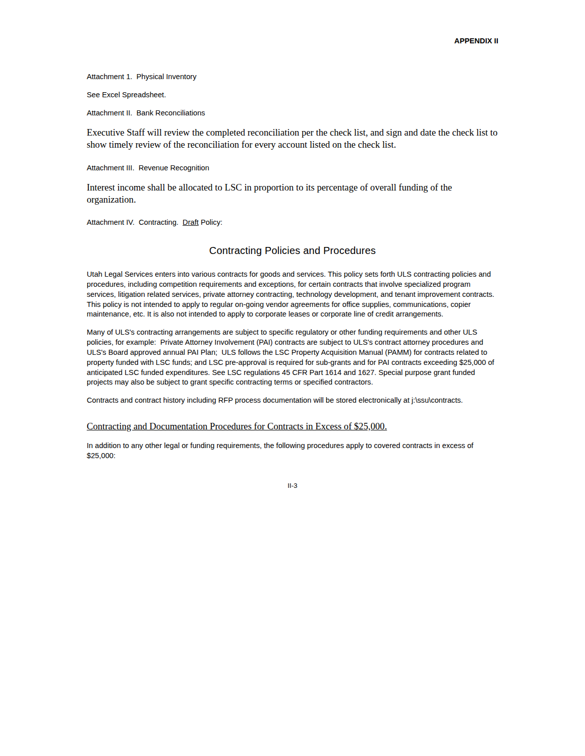APPENDIX II
Attachment 1. Physical Inventory
See Excel Spreadsheet.
Attachment II. Bank Reconciliations
Executive Staff will review the completed reconciliation per the check list, and sign and date the check list to show timely review of the reconciliation for every account listed on the check list.
Attachment III. Revenue Recognition
Interest income shall be allocated to LSC in proportion to its percentage of overall funding of the organization.
Attachment IV. Contracting. Draft Policy:
Contracting Policies and Procedures
Utah Legal Services enters into various contracts for goods and services. This policy sets forth ULS contracting policies and procedures, including competition requirements and exceptions, for certain contracts that involve specialized program services, litigation related services, private attorney contracting, technology development, and tenant improvement contracts. This policy is not intended to apply to regular on-going vendor agreements for office supplies, communications, copier maintenance, etc. It is also not intended to apply to corporate leases or corporate line of credit arrangements.
Many of ULS's contracting arrangements are subject to specific regulatory or other funding requirements and other ULS policies, for example: Private Attorney Involvement (PAI) contracts are subject to ULS's contract attorney procedures and ULS's Board approved annual PAI Plan; ULS follows the LSC Property Acquisition Manual (PAMM) for contracts related to property funded with LSC funds; and LSC pre-approval is required for sub-grants and for PAI contracts exceeding $25,000 of anticipated LSC funded expenditures. See LSC regulations 45 CFR Part 1614 and 1627. Special purpose grant funded projects may also be subject to grant specific contracting terms or specified contractors.
Contracts and contract history including RFP process documentation will be stored electronically at j:\ssu\contracts.
Contracting and Documentation Procedures for Contracts in Excess of $25,000.
In addition to any other legal or funding requirements, the following procedures apply to covered contracts in excess of $25,000:
II-3